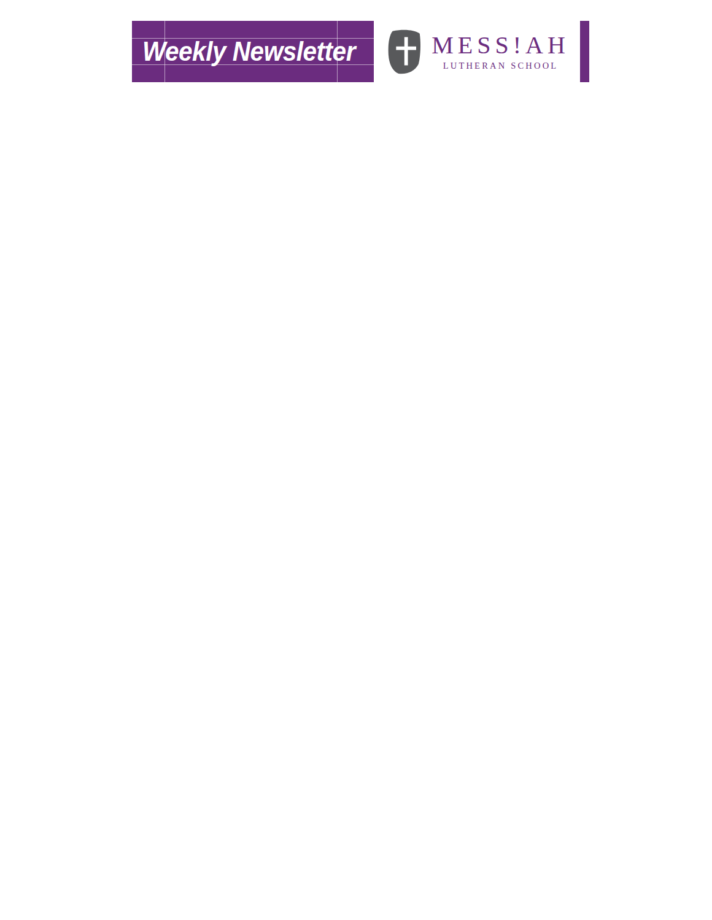Weekly Newsletter
MESS!AH
LUTHERAN SCHOOL